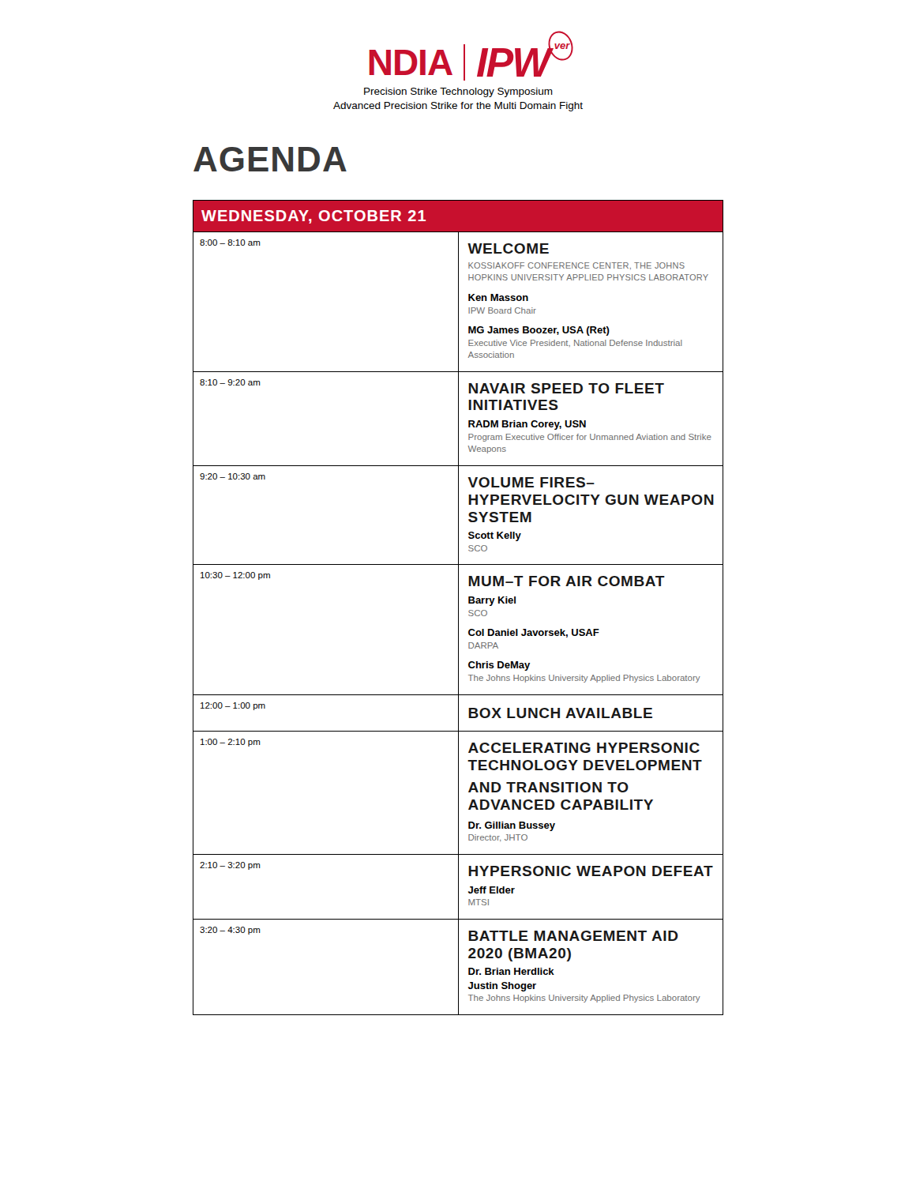NDIA IPW ver
Precision Strike Technology Symposium Advanced Precision Strike for the Multi Domain Fight
AGENDA
| WEDNESDAY, OCTOBER 21 |
| --- |
| 8:00 – 8:10 am | WELCOME KOSSIAKOFF CONFERENCE CENTER, THE JOHNS HOPKINS UNIVERSITY APPLIED PHYSICS LABORATORY Ken Masson IPW Board Chair MG James Boozer, USA (Ret) Executive Vice President, National Defense Industrial Association |
| 8:10 – 9:20 am | NAVAIR SPEED TO FLEET INITIATIVES RADM Brian Corey, USN Program Executive Officer for Unmanned Aviation and Strike Weapons |
| 9:20 – 10:30 am | VOLUME FIRES–HYPERVELOCITY GUN WEAPON SYSTEM Scott Kelly SCO |
| 10:30 – 12:00 pm | MUM–T FOR AIR COMBAT Barry Kiel SCO Col Daniel Javorsek, USAF DARPA Chris DeMay The Johns Hopkins University Applied Physics Laboratory |
| 12:00 – 1:00 pm | BOX LUNCH AVAILABLE |
| 1:00 – 2:10 pm | ACCELERATING HYPERSONIC TECHNOLOGY DEVELOPMENT AND TRANSITION TO ADVANCED CAPABILITY Dr. Gillian Bussey Director, JHTO |
| 2:10 – 3:20 pm | HYPERSONIC WEAPON DEFEAT Jeff Elder MTSI |
| 3:20 – 4:30 pm | BATTLE MANAGEMENT AID 2020 (BMA20) Dr. Brian Herdlick Justin Shoger The Johns Hopkins University Applied Physics Laboratory |